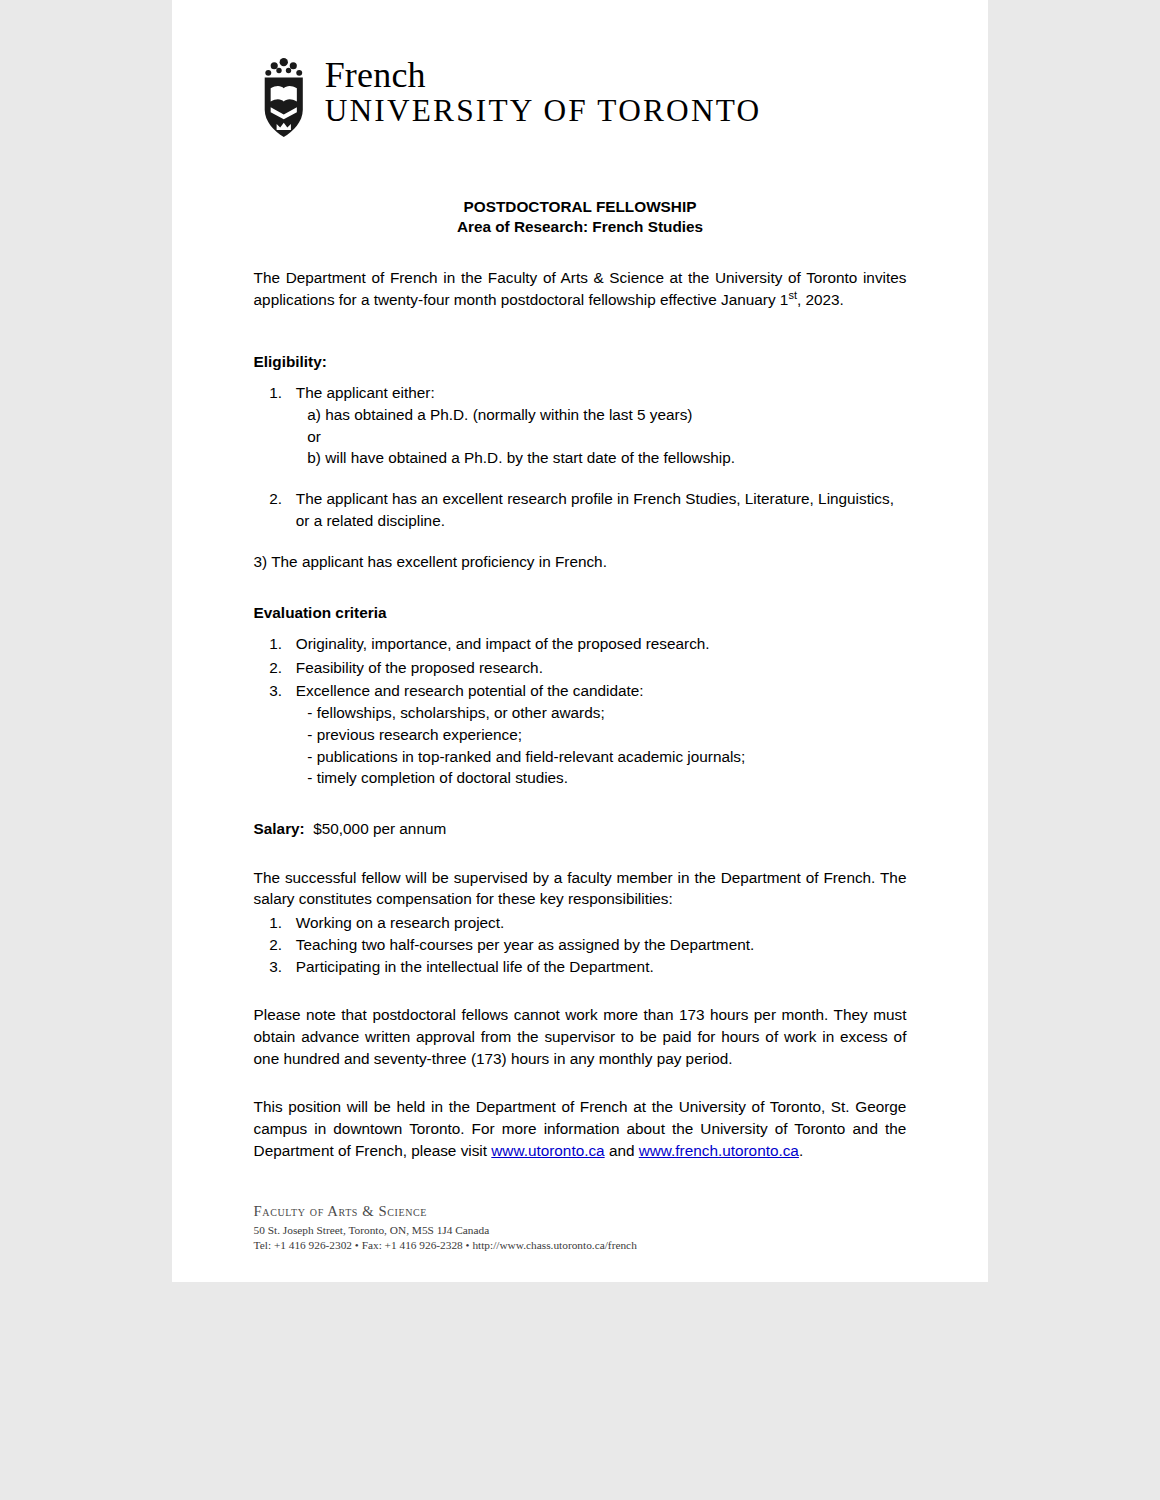University of Toronto crest
French UNIVERSITY OF TORONTO
POSTDOCTORAL FELLOWSHIP Area of Research: French Studies
The Department of French in the Faculty of Arts & Science at the University of Toronto invites applications for a twenty-four month postdoctoral fellowship effective January 1st, 2023.
Eligibility:
The applicant either:
a) has obtained a Ph.D. (normally within the last 5 years)
or
b) will have obtained a Ph.D. by the start date of the fellowship.
The applicant has an excellent research profile in French Studies, Literature, Linguistics, or a related discipline.
3) The applicant has excellent proficiency in French.
Evaluation criteria
Originality, importance, and impact of the proposed research.
Feasibility of the proposed research.
Excellence and research potential of the candidate:
fellowships, scholarships, or other awards;
previous research experience;
publications in top-ranked and field-relevant academic journals;
timely completion of doctoral studies.
Salary: $50,000 per annum
The successful fellow will be supervised by a faculty member in the Department of French. The salary constitutes compensation for these key responsibilities:
Working on a research project.
Teaching two half-courses per year as assigned by the Department.
Participating in the intellectual life of the Department.
Please note that postdoctoral fellows cannot work more than 173 hours per month. They must obtain advance written approval from the supervisor to be paid for hours of work in excess of one hundred and seventy-three (173) hours in any monthly pay period.
This position will be held in the Department of French at the University of Toronto, St. George campus in downtown Toronto. For more information about the University of Toronto and the Department of French, please visit www.utoronto.ca and www.french.utoronto.ca.
Faculty of Arts & Science
50 St. Joseph Street, Toronto, ON, M5S 1J4 Canada
Tel: +1 416 926-2302 • Fax: +1 416 926-2328 • http://www.chass.utoronto.ca/french